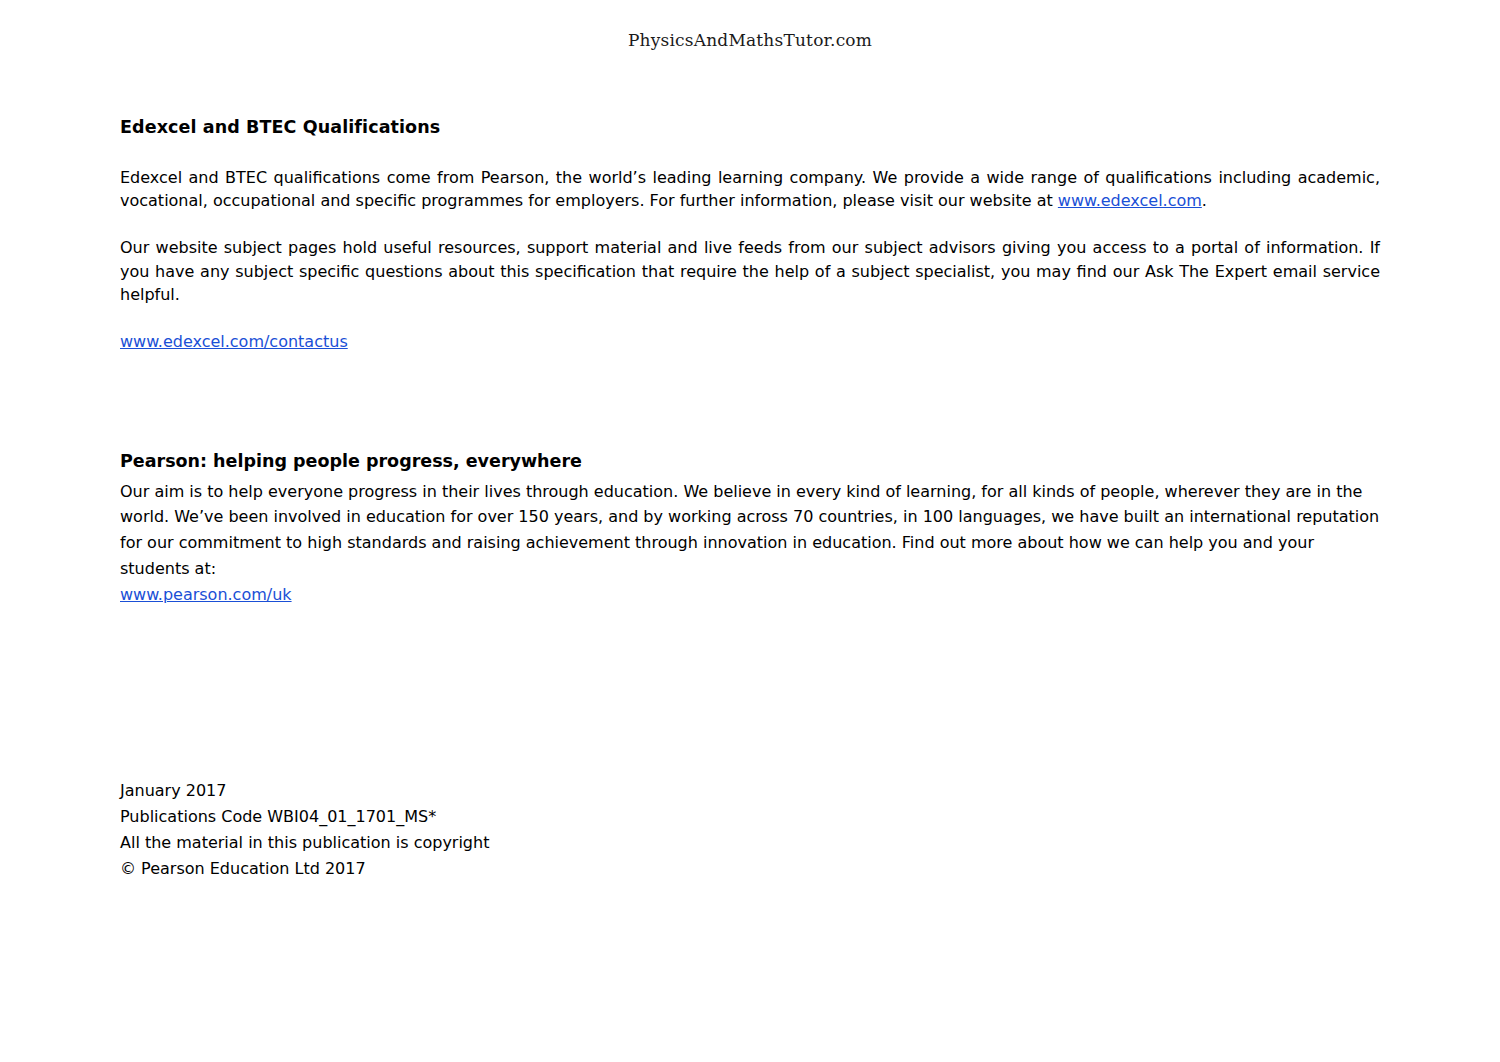PhysicsAndMathsTutor.com
Edexcel and BTEC Qualifications
Edexcel and BTEC qualifications come from Pearson, the world’s leading learning company. We provide a wide range of qualifications including academic, vocational, occupational and specific programmes for employers. For further information, please visit our website at www.edexcel.com.
Our website subject pages hold useful resources, support material and live feeds from our subject advisors giving you access to a portal of information. If you have any subject specific questions about this specification that require the help of a subject specialist, you may find our Ask The Expert email service helpful.
www.edexcel.com/contactus
Pearson: helping people progress, everywhere
Our aim is to help everyone progress in their lives through education. We believe in every kind of learning, for all kinds of people, wherever they are in the world. We’ve been involved in education for over 150 years, and by working across 70 countries, in 100 languages, we have built an international reputation for our commitment to high standards and raising achievement through innovation in education. Find out more about how we can help you and your students at:
www.pearson.com/uk
January 2017
Publications Code WBI04_01_1701_MS*
All the material in this publication is copyright
© Pearson Education Ltd 2017